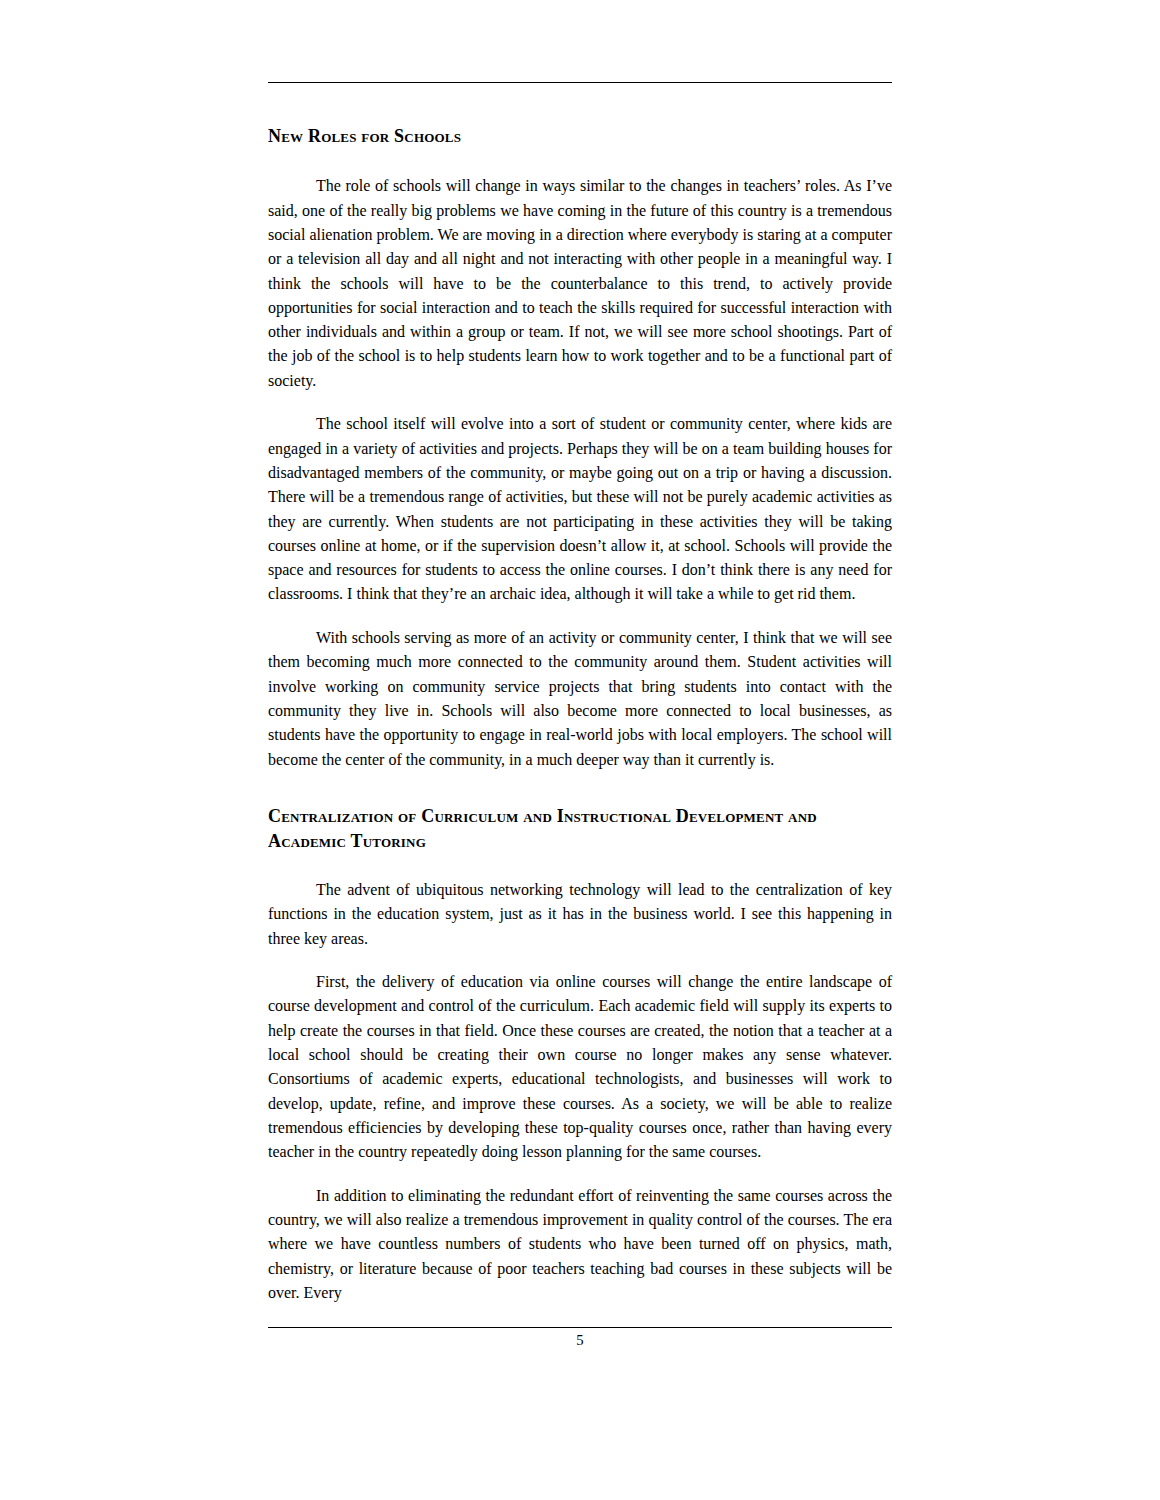New Roles for Schools
The role of schools will change in ways similar to the changes in teachers’ roles. As I’ve said, one of the really big problems we have coming in the future of this country is a tremendous social alienation problem. We are moving in a direction where everybody is staring at a computer or a television all day and all night and not interacting with other people in a meaningful way. I think the schools will have to be the counterbalance to this trend, to actively provide opportunities for social interaction and to teach the skills required for successful interaction with other individuals and within a group or team. If not, we will see more school shootings. Part of the job of the school is to help students learn how to work together and to be a functional part of society.
The school itself will evolve into a sort of student or community center, where kids are engaged in a variety of activities and projects. Perhaps they will be on a team building houses for disadvantaged members of the community, or maybe going out on a trip or having a discussion. There will be a tremendous range of activities, but these will not be purely academic activities as they are currently. When students are not participating in these activities they will be taking courses online at home, or if the supervision doesn’t allow it, at school. Schools will provide the space and resources for students to access the online courses. I don’t think there is any need for classrooms. I think that they’re an archaic idea, although it will take a while to get rid them.
With schools serving as more of an activity or community center, I think that we will see them becoming much more connected to the community around them. Student activities will involve working on community service projects that bring students into contact with the community they live in. Schools will also become more connected to local businesses, as students have the opportunity to engage in real-world jobs with local employers. The school will become the center of the community, in a much deeper way than it currently is.
Centralization of Curriculum and Instructional Development and Academic Tutoring
The advent of ubiquitous networking technology will lead to the centralization of key functions in the education system, just as it has in the business world. I see this happening in three key areas.
First, the delivery of education via online courses will change the entire landscape of course development and control of the curriculum. Each academic field will supply its experts to help create the courses in that field. Once these courses are created, the notion that a teacher at a local school should be creating their own course no longer makes any sense whatever. Consortiums of academic experts, educational technologists, and businesses will work to develop, update, refine, and improve these courses. As a society, we will be able to realize tremendous efficiencies by developing these top-quality courses once, rather than having every teacher in the country repeatedly doing lesson planning for the same courses.
In addition to eliminating the redundant effort of reinventing the same courses across the country, we will also realize a tremendous improvement in quality control of the courses. The era where we have countless numbers of students who have been turned off on physics, math, chemistry, or literature because of poor teachers teaching bad courses in these subjects will be over. Every
5